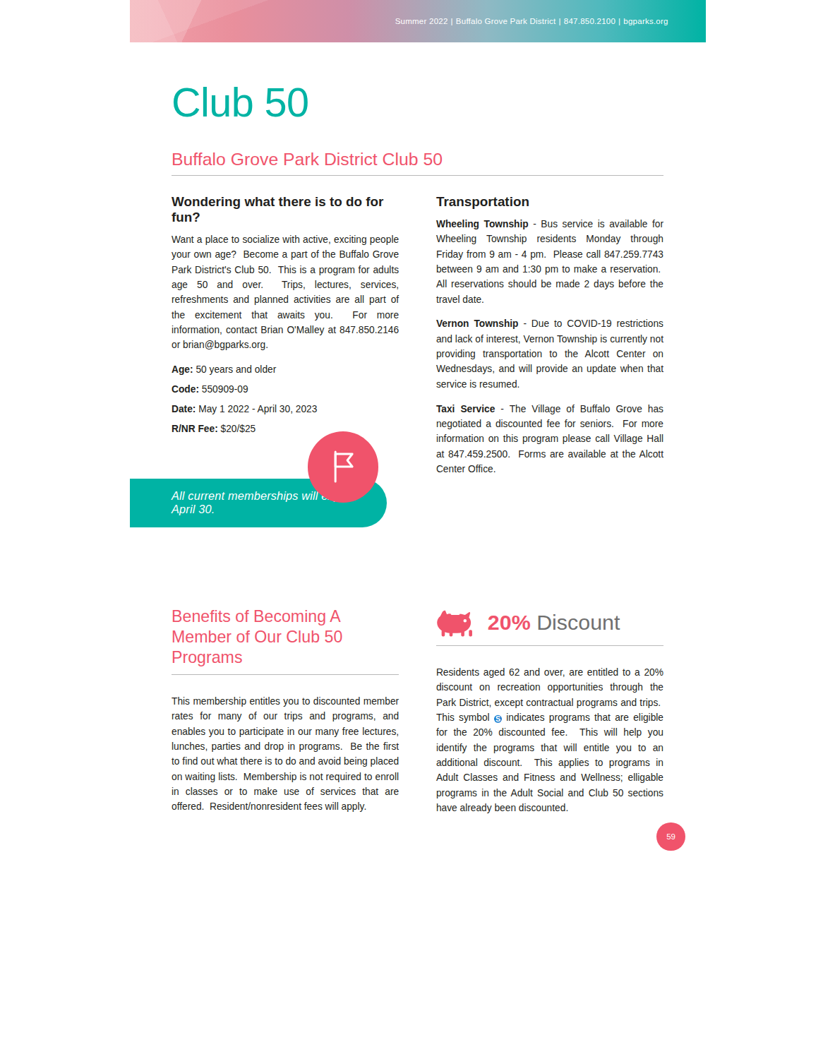Summer 2022|Buffalo Grove Park District|847.850.2100|bgparks.org
Club 50
Buffalo Grove Park District Club 50
Wondering what there is to do for fun?
Want a place to socialize with active, exciting people your own age? Become a part of the Buffalo Grove Park District's Club 50. This is a program for adults age 50 and over. Trips, lectures, services, refreshments and planned activities are all part of the excitement that awaits you. For more information, contact Brian O'Malley at 847.850.2146 or brian@bgparks.org.
Age: 50 years and older
Code: 550909-09
Date: May 1 2022 - April 30, 2023
R/NR Fee: $20/$25
All current memberships will expire April 30.
Transportation
Wheeling Township - Bus service is available for Wheeling Township residents Monday through Friday from 9 am - 4 pm. Please call 847.259.7743 between 9 am and 1:30 pm to make a reservation. All reservations should be made 2 days before the travel date.
Vernon Township - Due to COVID-19 restrictions and lack of interest, Vernon Township is currently not providing transportation to the Alcott Center on Wednesdays, and will provide an update when that service is resumed.
Taxi Service - The Village of Buffalo Grove has negotiated a discounted fee for seniors. For more information on this program please call Village Hall at 847.459.2500. Forms are available at the Alcott Center Office.
Benefits of Becoming A Member of Our Club 50 Programs
This membership entitles you to discounted member rates for many of our trips and programs, and enables you to participate in our many free lectures, lunches, parties and drop in programs. Be the first to find out what there is to do and avoid being placed on waiting lists. Membership is not required to enroll in classes or to make use of services that are offered. Resident/nonresident fees will apply.
20% Discount
Residents aged 62 and over, are entitled to a 20% discount on recreation opportunities through the Park District, except contractual programs and trips. This symbol S indicates programs that are eligible for the 20% discounted fee. This will help you identify the programs that will entitle you to an additional discount. This applies to programs in Adult Classes and Fitness and Wellness; elligable programs in the Adult Social and Club 50 sections have already been discounted.
59